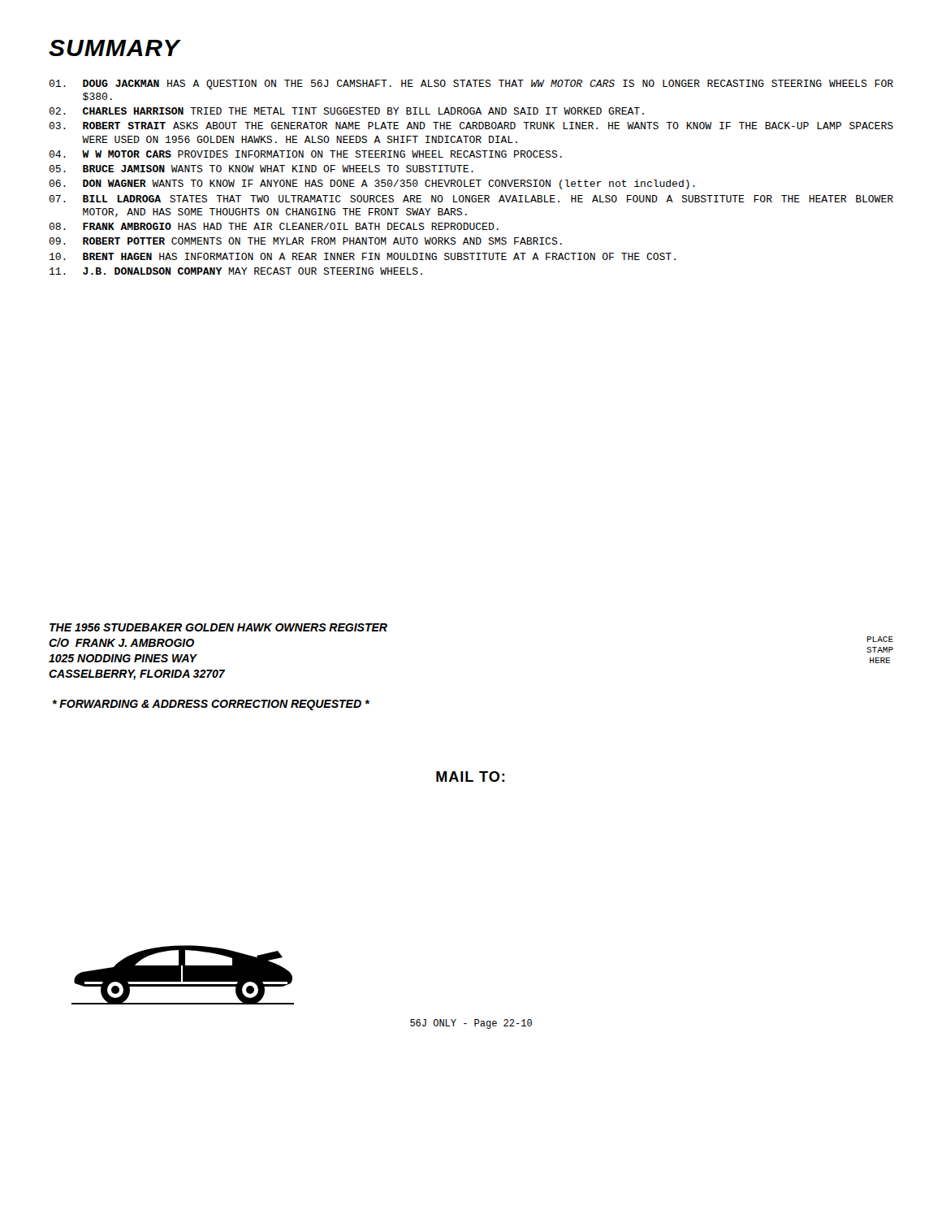SUMMARY
01. DOUG JACKMAN HAS A QUESTION ON THE 56J CAMSHAFT. HE ALSO STATES THAT WW MOTOR CARS IS NO LONGER RECASTING STEERING WHEELS FOR $380.
02. CHARLES HARRISON TRIED THE METAL TINT SUGGESTED BY BILL LADROGA AND SAID IT WORKED GREAT.
03. ROBERT STRAIT ASKS ABOUT THE GENERATOR NAME PLATE AND THE CARDBOARD TRUNK LINER. HE WANTS TO KNOW IF THE BACK-UP LAMP SPACERS WERE USED ON 1956 GOLDEN HAWKS. HE ALSO NEEDS A SHIFT INDICATOR DIAL.
04. W W MOTOR CARS PROVIDES INFORMATION ON THE STEERING WHEEL RECASTING PROCESS.
05. BRUCE JAMISON WANTS TO KNOW WHAT KIND OF WHEELS TO SUBSTITUTE.
06. DON WAGNER WANTS TO KNOW IF ANYONE HAS DONE A 350/350 CHEVROLET CONVERSION (letter not included).
07. BILL LADROGA STATES THAT TWO ULTRAMATIC SOURCES ARE NO LONGER AVAILABLE. HE ALSO FOUND A SUBSTITUTE FOR THE HEATER BLOWER MOTOR, AND HAS SOME THOUGHTS ON CHANGING THE FRONT SWAY BARS.
08. FRANK AMBROGIO HAS HAD THE AIR CLEANER/OIL BATH DECALS REPRODUCED.
09. ROBERT POTTER COMMENTS ON THE MYLAR FROM PHANTOM AUTO WORKS AND SMS FABRICS.
10. BRENT HAGEN HAS INFORMATION ON A REAR INNER FIN MOULDING SUBSTITUTE AT A FRACTION OF THE COST.
11. J.B. DONALDSON COMPANY MAY RECAST OUR STEERING WHEELS.
THE 1956 STUDEBAKER GOLDEN HAWK OWNERS REGISTER
C/O FRANK J. AMBROGIO
1025 NODDING PINES WAY
CASSELBERRY, FLORIDA 32707
PLACE
STAMP
HERE
* FORWARDING & ADDRESS CORRECTION REQUESTED *
MAIL TO:
56J ONLY - Page 22-10